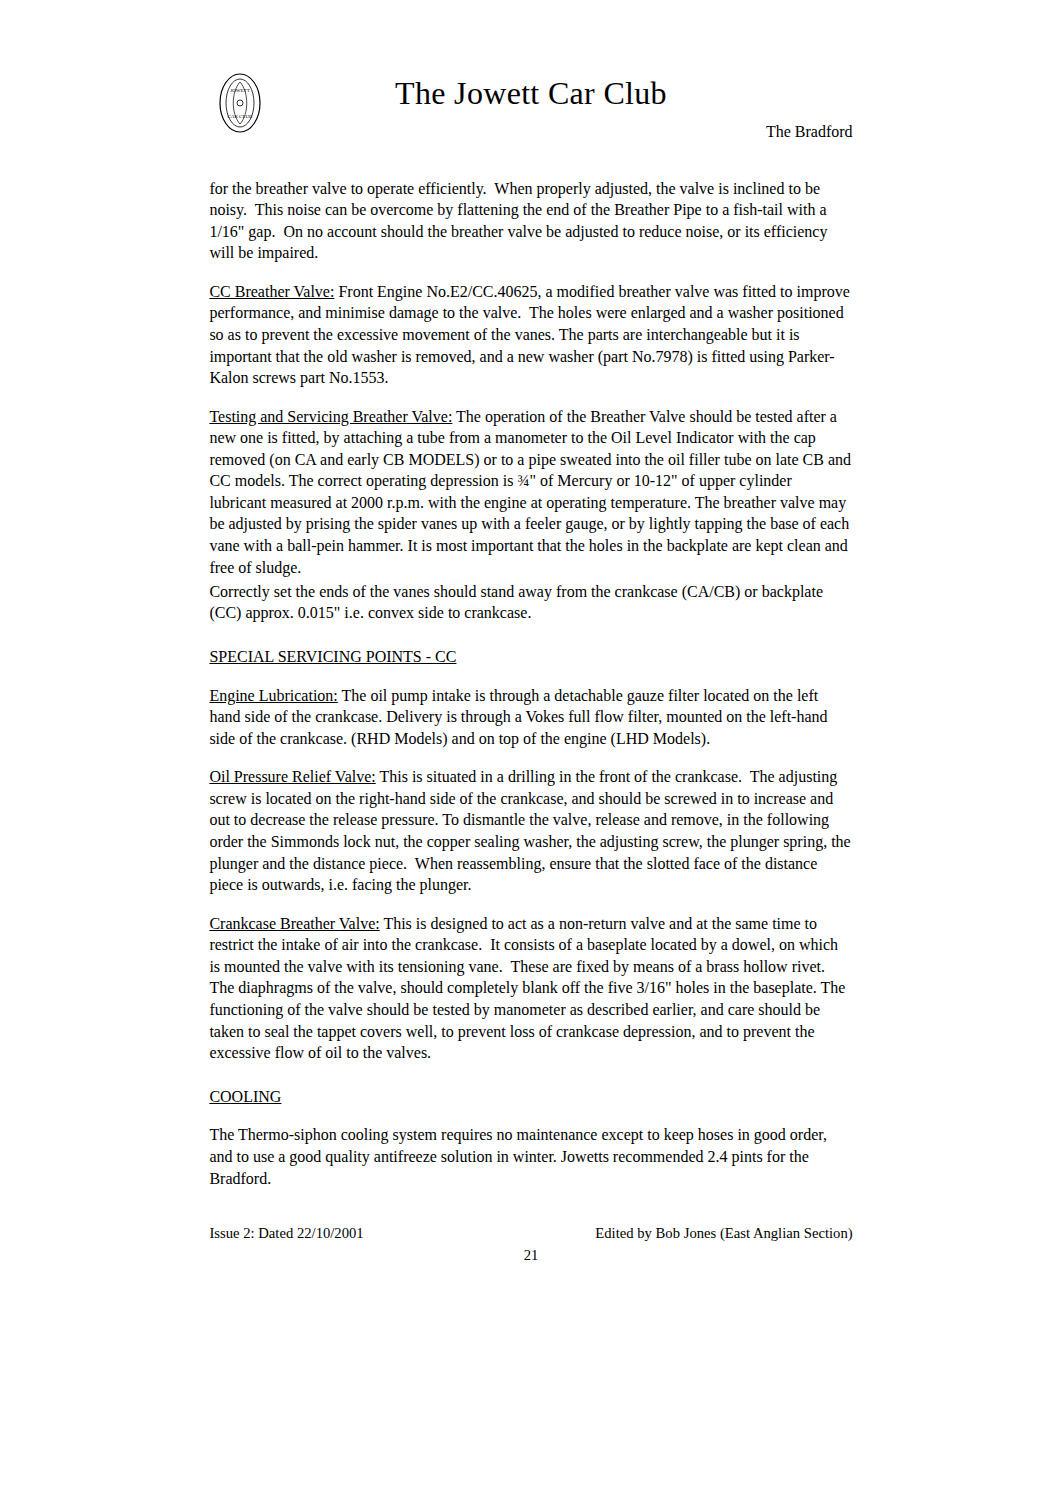JOWETT CAR CLUB
The Jowett Car Club
The Bradford
for the breather valve to operate efficiently. When properly adjusted, the valve is inclined to be noisy. This noise can be overcome by flattening the end of the Breather Pipe to a fish-tail with a 1/16" gap. On no account should the breather valve be adjusted to reduce noise, or its efficiency will be impaired.
CC Breather Valve: Front Engine No.E2/CC.40625, a modified breather valve was fitted to improve performance, and minimise damage to the valve. The holes were enlarged and a washer positioned so as to prevent the excessive movement of the vanes. The parts are interchangeable but it is important that the old washer is removed, and a new washer (part No.7978) is fitted using Parker-Kalon screws part No.1553.
Testing and Servicing Breather Valve: The operation of the Breather Valve should be tested after a new one is fitted, by attaching a tube from a manometer to the Oil Level Indicator with the cap removed (on CA and early CB MODELS) or to a pipe sweated into the oil filler tube on late CB and CC models. The correct operating depression is ¾" of Mercury or 10-12" of upper cylinder lubricant measured at 2000 r.p.m. with the engine at operating temperature. The breather valve may be adjusted by prising the spider vanes up with a feeler gauge, or by lightly tapping the base of each vane with a ball-pein hammer. It is most important that the holes in the backplate are kept clean and free of sludge.
Correctly set the ends of the vanes should stand away from the crankcase (CA/CB) or backplate (CC) approx. 0.015" i.e. convex side to crankcase.
SPECIAL SERVICING POINTS - CC
Engine Lubrication: The oil pump intake is through a detachable gauze filter located on the left hand side of the crankcase. Delivery is through a Vokes full flow filter, mounted on the left-hand side of the crankcase. (RHD Models) and on top of the engine (LHD Models).
Oil Pressure Relief Valve: This is situated in a drilling in the front of the crankcase. The adjusting screw is located on the right-hand side of the crankcase, and should be screwed in to increase and out to decrease the release pressure. To dismantle the valve, release and remove, in the following order the Simmonds lock nut, the copper sealing washer, the adjusting screw, the plunger spring, the plunger and the distance piece. When reassembling, ensure that the slotted face of the distance piece is outwards, i.e. facing the plunger.
Crankcase Breather Valve: This is designed to act as a non-return valve and at the same time to restrict the intake of air into the crankcase. It consists of a baseplate located by a dowel, on which is mounted the valve with its tensioning vane. These are fixed by means of a brass hollow rivet. The diaphragms of the valve, should completely blank off the five 3/16" holes in the baseplate. The functioning of the valve should be tested by manometer as described earlier, and care should be taken to seal the tappet covers well, to prevent loss of crankcase depression, and to prevent the excessive flow of oil to the valves.
COOLING
The Thermo-siphon cooling system requires no maintenance except to keep hoses in good order, and to use a good quality antifreeze solution in winter. Jowetts recommended 2.4 pints for the Bradford.
Issue 2: Dated 22/10/2001
Edited by Bob Jones (East Anglian Section)
21